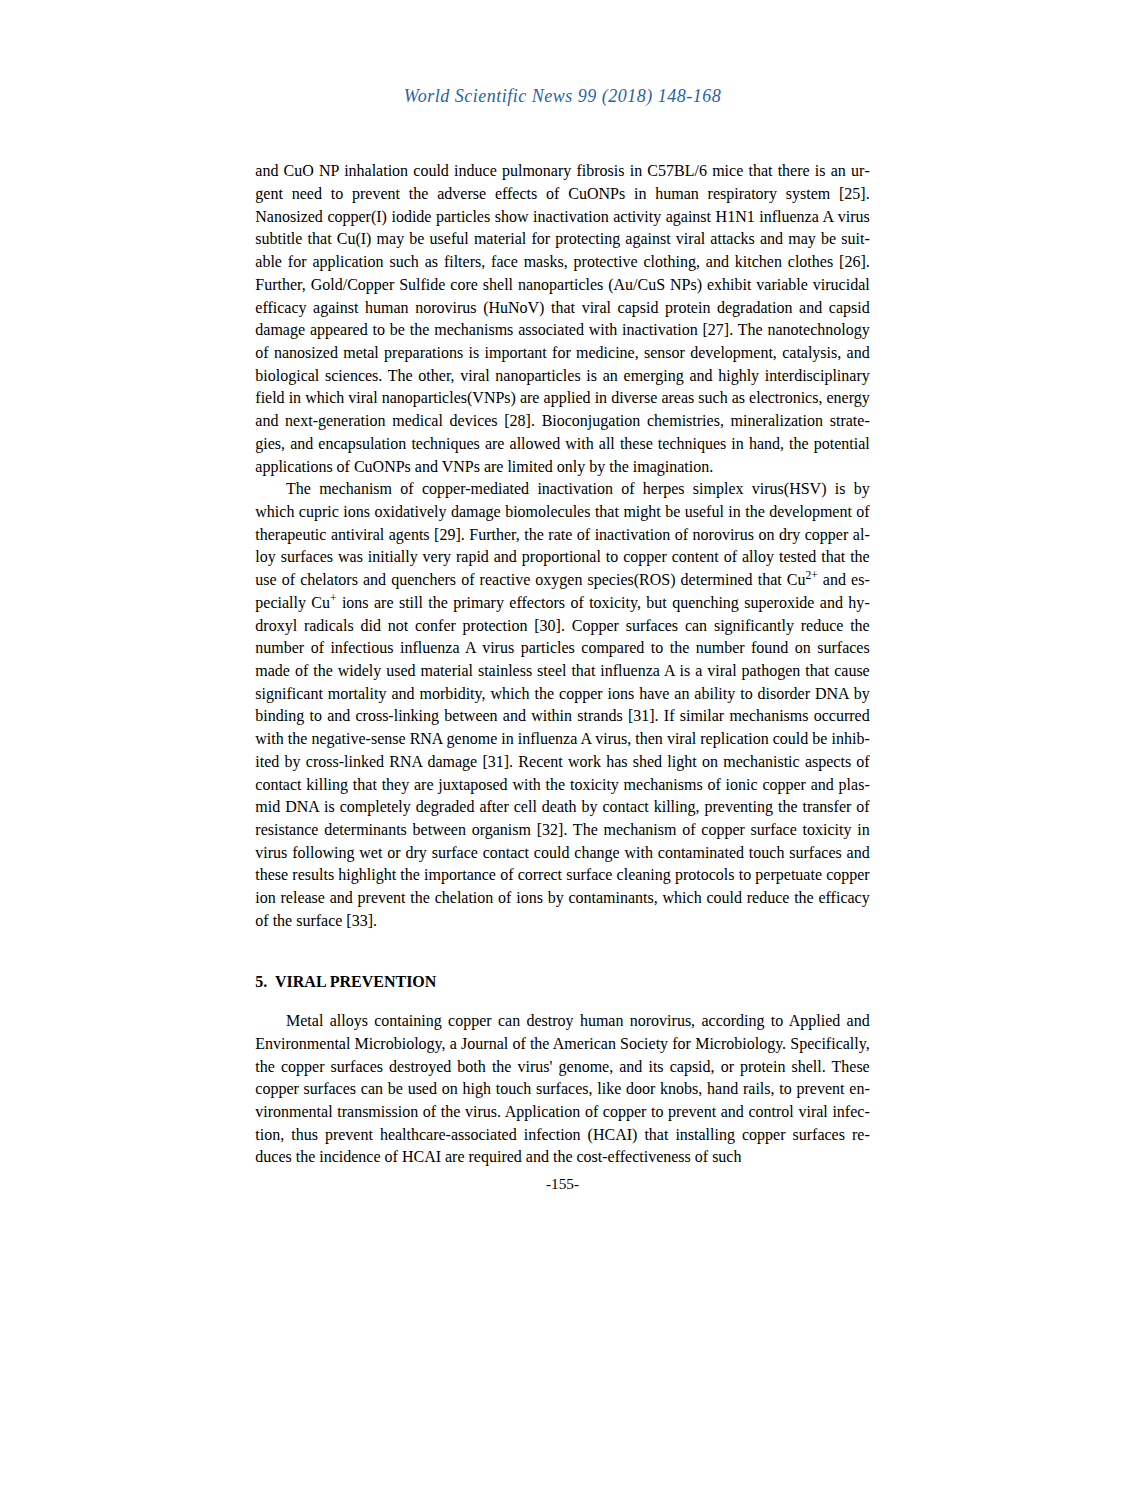World Scientific News 99 (2018) 148-168
and CuO NP inhalation could induce pulmonary fibrosis in C57BL/6 mice that there is an urgent need to prevent the adverse effects of CuONPs in human respiratory system [25]. Nanosized copper(I) iodide particles show inactivation activity against H1N1 influenza A virus subtitle that Cu(I) may be useful material for protecting against viral attacks and may be suitable for application such as filters, face masks, protective clothing, and kitchen clothes [26]. Further, Gold/Copper Sulfide core shell nanoparticles (Au/CuS NPs) exhibit variable virucidal efficacy against human norovirus (HuNoV) that viral capsid protein degradation and capsid damage appeared to be the mechanisms associated with inactivation [27]. The nanotechnology of nanosized metal preparations is important for medicine, sensor development, catalysis, and biological sciences. The other, viral nanoparticles is an emerging and highly interdisciplinary field in which viral nanoparticles(VNPs) are applied in diverse areas such as electronics, energy and next-generation medical devices [28]. Bioconjugation chemistries, mineralization strategies, and encapsulation techniques are allowed with all these techniques in hand, the potential applications of CuONPs and VNPs are limited only by the imagination.
The mechanism of copper-mediated inactivation of herpes simplex virus(HSV) is by which cupric ions oxidatively damage biomolecules that might be useful in the development of therapeutic antiviral agents [29]. Further, the rate of inactivation of norovirus on dry copper alloy surfaces was initially very rapid and proportional to copper content of alloy tested that the use of chelators and quenchers of reactive oxygen species(ROS) determined that Cu2+ and especially Cu+ ions are still the primary effectors of toxicity, but quenching superoxide and hydroxyl radicals did not confer protection [30]. Copper surfaces can significantly reduce the number of infectious influenza A virus particles compared to the number found on surfaces made of the widely used material stainless steel that influenza A is a viral pathogen that cause significant mortality and morbidity, which the copper ions have an ability to disorder DNA by binding to and cross-linking between and within strands [31]. If similar mechanisms occurred with the negative-sense RNA genome in influenza A virus, then viral replication could be inhibited by cross-linked RNA damage [31]. Recent work has shed light on mechanistic aspects of contact killing that they are juxtaposed with the toxicity mechanisms of ionic copper and plasmid DNA is completely degraded after cell death by contact killing, preventing the transfer of resistance determinants between organism [32]. The mechanism of copper surface toxicity in virus following wet or dry surface contact could change with contaminated touch surfaces and these results highlight the importance of correct surface cleaning protocols to perpetuate copper ion release and prevent the chelation of ions by contaminants, which could reduce the efficacy of the surface [33].
5. VIRAL PREVENTION
Metal alloys containing copper can destroy human norovirus, according to Applied and Environmental Microbiology, a Journal of the American Society for Microbiology. Specifically, the copper surfaces destroyed both the virus' genome, and its capsid, or protein shell. These copper surfaces can be used on high touch surfaces, like door knobs, hand rails, to prevent environmental transmission of the virus. Application of copper to prevent and control viral infection, thus prevent healthcare-associated infection (HCAI) that installing copper surfaces reduces the incidence of HCAI are required and the cost-effectiveness of such
-155-